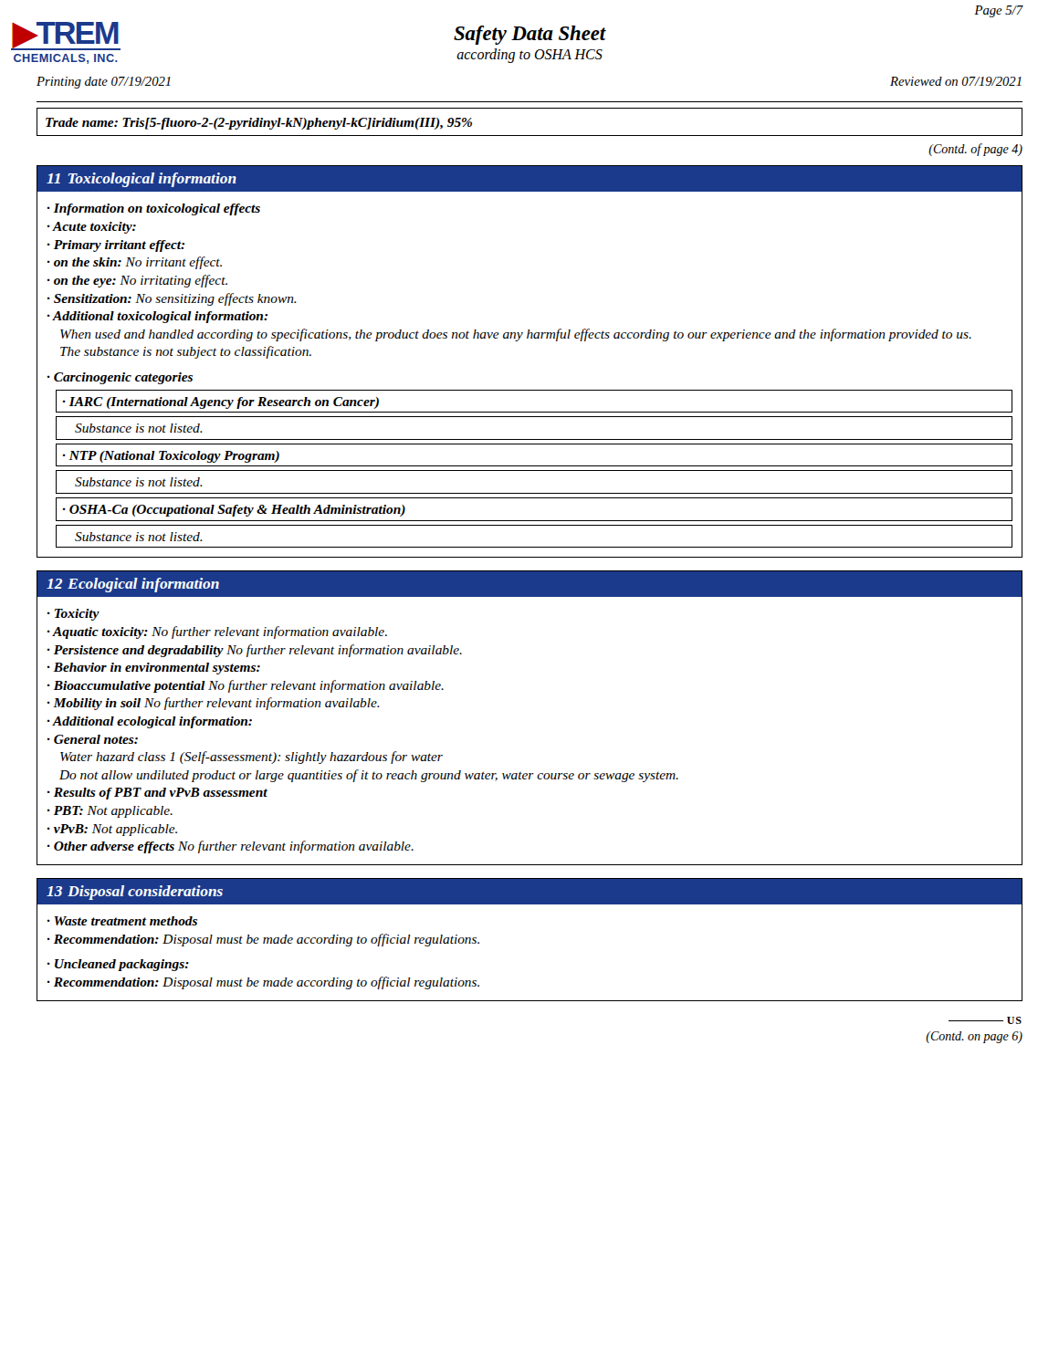Page 5/7
​▶TREM
CHEMICALS, INC.
Safety Data Sheet
according to OSHA HCS
Printing date 07/19/2021
Reviewed on 07/19/2021
Trade name: Tris[5-fluoro-2-(2-pyridinyl-kN)phenyl-kC]iridium(III), 95%
(Contd. of page 4)
11 Toxicological information
· Information on toxicological effects
· Acute toxicity:
· Primary irritant effect:
· on the skin: No irritant effect.
· on the eye: No irritating effect.
· Sensitization: No sensitizing effects known.
· Additional toxicological information:
When used and handled according to specifications, the product does not have any harmful effects according to our experience and the information provided to us.
The substance is not subject to classification.
· Carcinogenic categories
· IARC (International Agency for Research on Cancer)
Substance is not listed.
· NTP (National Toxicology Program)
Substance is not listed.
· OSHA-Ca (Occupational Safety & Health Administration)
Substance is not listed.
12 Ecological information
· Toxicity
· Aquatic toxicity: No further relevant information available.
· Persistence and degradability No further relevant information available.
· Behavior in environmental systems:
· Bioaccumulative potential No further relevant information available.
· Mobility in soil No further relevant information available.
· Additional ecological information:
· General notes:
Water hazard class 1 (Self-assessment): slightly hazardous for water
Do not allow undiluted product or large quantities of it to reach ground water, water course or sewage system.
· Results of PBT and vPvB assessment
· PBT: Not applicable.
· vPvB: Not applicable.
· Other adverse effects No further relevant information available.
13 Disposal considerations
· Waste treatment methods
· Recommendation: Disposal must be made according to official regulations.
· Uncleaned packagings:
· Recommendation: Disposal must be made according to official regulations.
US
(Contd. on page 6)